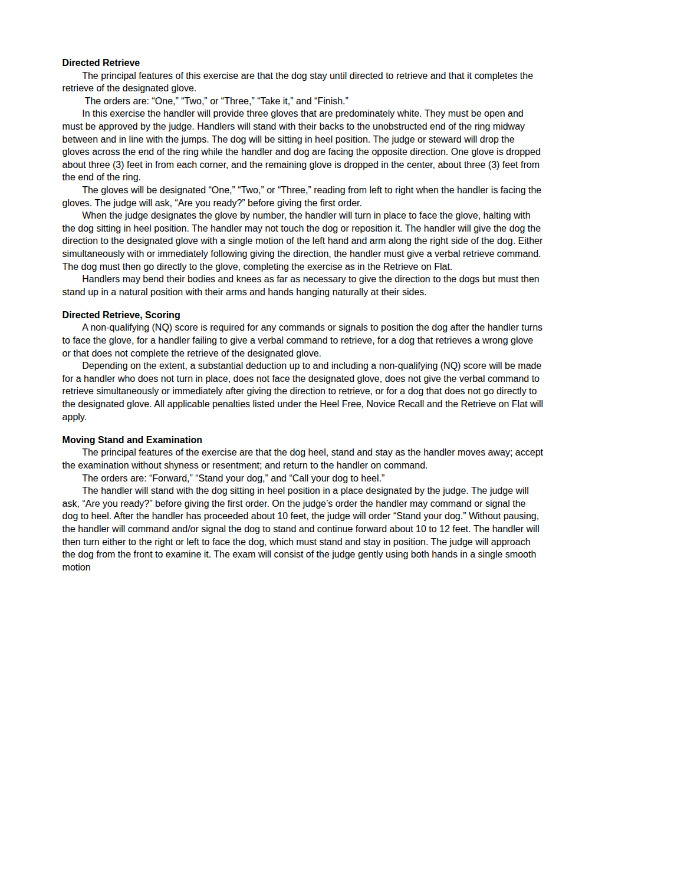Directed Retrieve
The principal features of this exercise are that the dog stay until directed to retrieve and that it completes the retrieve of the designated glove.
The orders are: “One,” “Two,” or “Three,” “Take it,” and “Finish.”
In this exercise the handler will provide three gloves that are predominately white. They must be open and must be approved by the judge. Handlers will stand with their backs to the unobstructed end of the ring midway between and in line with the jumps. The dog will be sitting in heel position. The judge or steward will drop the gloves across the end of the ring while the handler and dog are facing the opposite direction. One glove is dropped about three (3) feet in from each corner, and the remaining glove is dropped in the center, about three (3) feet from the end of the ring.
The gloves will be designated “One,” “Two,” or “Three,” reading from left to right when the handler is facing the gloves. The judge will ask, “Are you ready?” before giving the first order.
When the judge designates the glove by number, the handler will turn in place to face the glove, halting with the dog sitting in heel position. The handler may not touch the dog or reposition it. The handler will give the dog the direction to the designated glove with a single motion of the left hand and arm along the right side of the dog. Either simultaneously with or immediately following giving the direction, the handler must give a verbal retrieve command. The dog must then go directly to the glove, completing the exercise as in the Retrieve on Flat.
Handlers may bend their bodies and knees as far as necessary to give the direction to the dogs but must then stand up in a natural position with their arms and hands hanging naturally at their sides.
Directed Retrieve, Scoring
A non-qualifying (NQ) score is required for any commands or signals to position the dog after the handler turns to face the glove, for a handler failing to give a verbal command to retrieve, for a dog that retrieves a wrong glove or that does not complete the retrieve of the designated glove.
Depending on the extent, a substantial deduction up to and including a non-qualifying (NQ) score will be made for a handler who does not turn in place, does not face the designated glove, does not give the verbal command to retrieve simultaneously or immediately after giving the direction to retrieve, or for a dog that does not go directly to the designated glove. All applicable penalties listed under the Heel Free, Novice Recall and the Retrieve on Flat will apply.
Moving Stand and Examination
The principal features of the exercise are that the dog heel, stand and stay as the handler moves away; accept the examination without shyness or resentment; and return to the handler on command.
The orders are: “Forward,” “Stand your dog,” and “Call your dog to heel.”
The handler will stand with the dog sitting in heel position in a place designated by the judge. The judge will ask, “Are you ready?” before giving the first order. On the judge’s order the handler may command or signal the dog to heel. After the handler has proceeded about 10 feet, the judge will order “Stand your dog.” Without pausing, the handler will command and/or signal the dog to stand and continue forward about 10 to 12 feet. The handler will then turn either to the right or left to face the dog, which must stand and stay in position. The judge will approach the dog from the front to examine it. The exam will consist of the judge gently using both hands in a single smooth motion